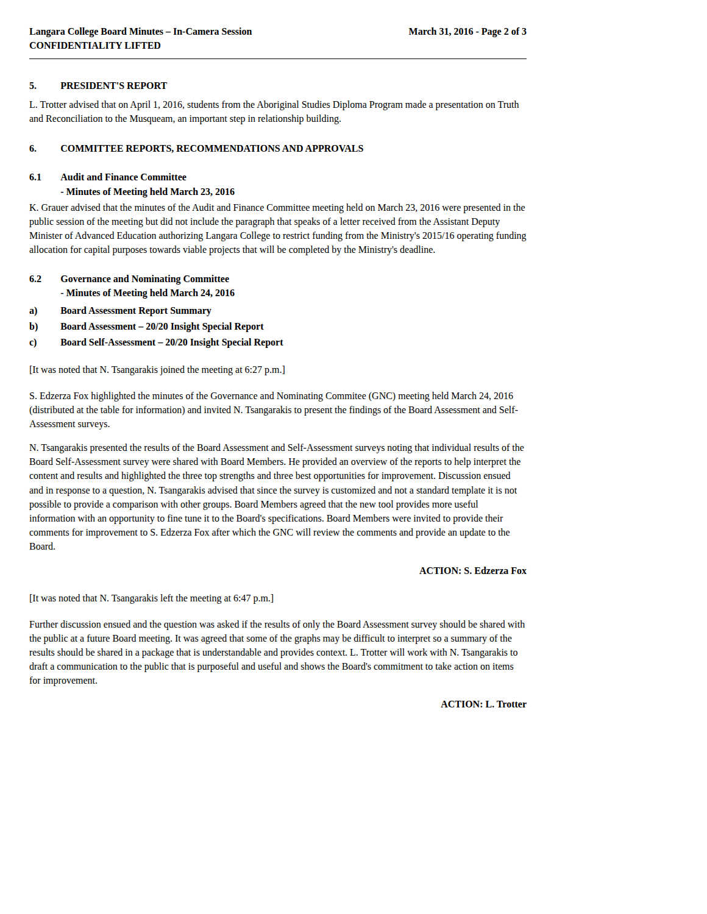Langara College Board Minutes – In-Camera Session
CONFIDENTIALITY LIFTED
March 31, 2016 - Page 2 of 3
5. PRESIDENT'S REPORT
L. Trotter advised that on April 1, 2016, students from the Aboriginal Studies Diploma Program made a presentation on Truth and Reconciliation to the Musqueam, an important step in relationship building.
6. COMMITTEE REPORTS, RECOMMENDATIONS AND APPROVALS
6.1 Audit and Finance Committee - Minutes of Meeting held March 23, 2016
K. Grauer advised that the minutes of the Audit and Finance Committee meeting held on March 23, 2016 were presented in the public session of the meeting but did not include the paragraph that speaks of a letter received from the Assistant Deputy Minister of Advanced Education authorizing Langara College to restrict funding from the Ministry's 2015/16 operating funding allocation for capital purposes towards viable projects that will be completed by the Ministry's deadline.
6.2 Governance and Nominating Committee - Minutes of Meeting held March 24, 2016
a) Board Assessment Report Summary
b) Board Assessment – 20/20 Insight Special Report
c) Board Self-Assessment – 20/20 Insight Special Report
[It was noted that N. Tsangarakis joined the meeting at 6:27 p.m.]
S. Edzerza Fox highlighted the minutes of the Governance and Nominating Commitee (GNC) meeting held March 24, 2016 (distributed at the table for information) and invited N. Tsangarakis to present the findings of the Board Assessment and Self-Assessment surveys.
N. Tsangarakis presented the results of the Board Assessment and Self-Assessment surveys noting that individual results of the Board Self-Assessment survey were shared with Board Members. He provided an overview of the reports to help interpret the content and results and highlighted the three top strengths and three best opportunities for improvement. Discussion ensued and in response to a question, N. Tsangarakis advised that since the survey is customized and not a standard template it is not possible to provide a comparison with other groups. Board Members agreed that the new tool provides more useful information with an opportunity to fine tune it to the Board's specifications. Board Members were invited to provide their comments for improvement to S. Edzerza Fox after which the GNC will review the comments and provide an update to the Board.
ACTION: S. Edzerza Fox
[It was noted that N. Tsangarakis left the meeting at 6:47 p.m.]
Further discussion ensued and the question was asked if the results of only the Board Assessment survey should be shared with the public at a future Board meeting. It was agreed that some of the graphs may be difficult to interpret so a summary of the results should be shared in a package that is understandable and provides context. L. Trotter will work with N. Tsangarakis to draft a communication to the public that is purposeful and useful and shows the Board's commitment to take action on items for improvement.
ACTION: L. Trotter